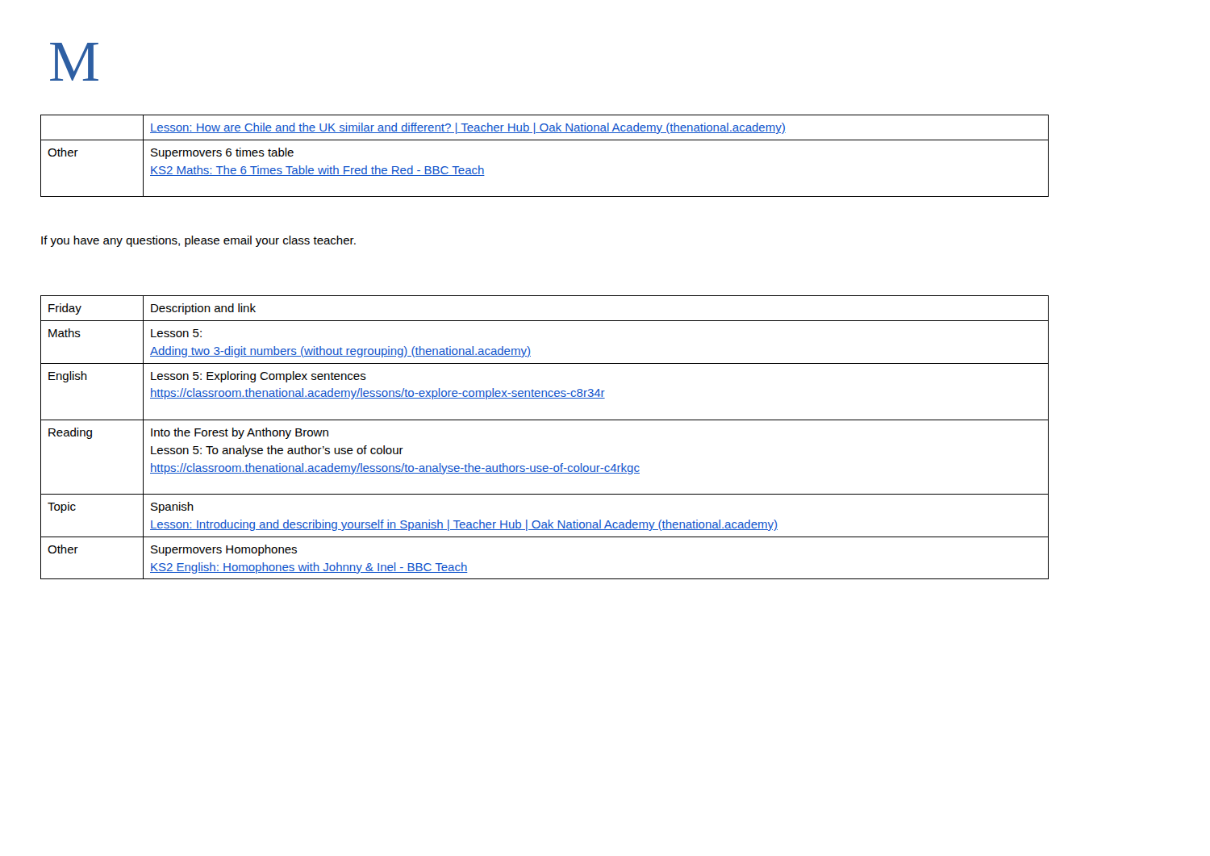M
| | Lesson: How are Chile and the UK similar and different? / Teacher Hub / Oak National Academy (thenational.academy) |
| Other | Supermovers 6 times table KS2 Maths: The 6 Times Table with Fred the Red - BBC Teach |
If you have any questions, please email your class teacher.
| Friday | Description and link |
| Maths | Lesson 5: Adding two 3-digit numbers (without regrouping) (thenational.academy) |
| English | Lesson 5: Exploring Complex sentences https://classroom.thenational.academy/lessons/to-explore-complex-sentences-c8r34r |
| Reading | Into the Forest by Anthony Brown Lesson 5: To analyse the author’s use of colour https://classroom.thenational.academy/lessons/to-analyse-the-authors-use-of-colour-c4rkgc |
| Topic | Spanish Lesson: Introducing and describing yourself in Spanish / Teacher Hub / Oak National Academy (thenational.academy) |
| Other | Supermovers Homophones KS2 English: Homophones with Johnny & Inel - BBC Teach |